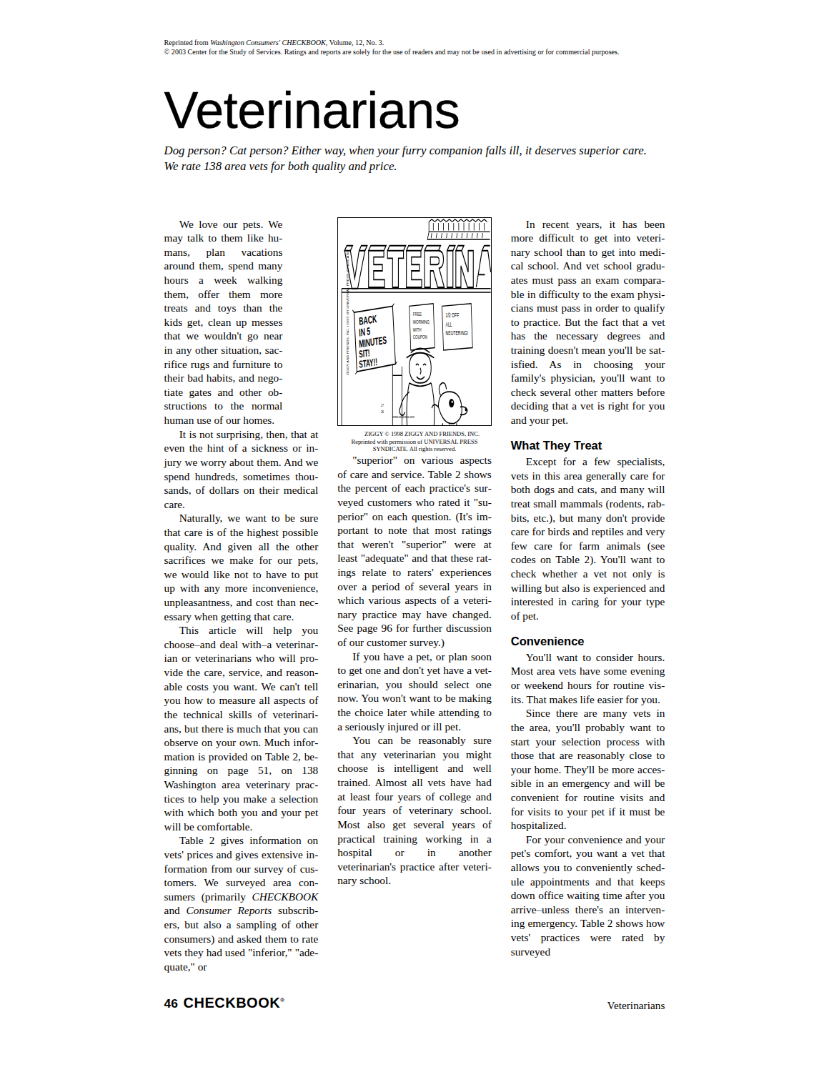Reprinted from Washington Consumers' CHECKBOOK, Volume, 12, No. 3.
© 2003 Center for the Study of Services. Ratings and reports are solely for the use of readers and may not be used in advertising or for commercial purposes.
Veterinarians
Dog person? Cat person? Either way, when your furry companion falls ill, it deserves superior care. We rate 138 area vets for both quality and price.
We love our pets. We may talk to them like humans, plan vacations around them, spend many hours a week walking them, offer them more treats and toys than the kids get, clean up messes that we wouldn't go near in any other situation, sacrifice rugs and furniture to their bad habits, and negotiate gates and other obstructions to the normal human use of our homes.
It is not surprising, then, that at even the hint of a sickness or injury we worry about them. And we spend hundreds, sometimes thousands, of dollars on their medical care.
Naturally, we want to be sure that care is of the highest possible quality. And given all the other sacrifices we make for our pets, we would like not to have to put up with any more inconvenience, unpleasantness, and cost than necessary when getting that care.
This article will help you choose–and deal with–a veterinarian or veterinarians who will provide the care, service, and reasonable costs you want. We can't tell you how to measure all aspects of the technical skills of veterinarians, but there is much that you can observe on your own. Much information is provided on Table 2, beginning on page 51, on 138 Washington area veterinary practices to help you make a selection with which both you and your pet will be comfortable.
Table 2 gives information on vets' prices and gives extensive information from our survey of customers. We surveyed area consumers (primarily CHECKBOOK and Consumer Reports subscribers, but also a sampling of other consumers) and asked them to rate vets they had used "inferior," "adequate," or
BACK IN 5 MINUTES SIT! STAY!! ZIGGY AND FRIENDS, INC. / DIST. BY UNIVERSAL PRESS SYNDICATE FREE WORMING WITH COUPON 1/2 OFF ALL NEUTERING! 17 26 www.uexpress.com
ZIGGY © 1998 ZIGGY AND FRIENDS, INC. Reprinted with permission of UNIVERSAL PRESS SYNDICATE. All rights reserved.
"superior" on various aspects of care and service. Table 2 shows the percent of each practice's surveyed customers who rated it "superior" on each question. (It's important to note that most ratings that weren't "superior" were at least "adequate" and that these ratings relate to raters' experiences over a period of several years in which various aspects of a veterinary practice may have changed. See page 96 for further discussion of our customer survey.)
If you have a pet, or plan soon to get one and don't yet have a veterinarian, you should select one now. You won't want to be making the choice later while attending to a seriously injured or ill pet.
You can be reasonably sure that any veterinarian you might choose is intelligent and well trained. Almost all vets have had at least four years of college and four years of veterinary school. Most also get several years of practical training working in a hospital or in another veterinarian's practice after veterinary school.
In recent years, it has been more difficult to get into veterinary school than to get into medical school. And vet school graduates must pass an exam comparable in difficulty to the exam physicians must pass in order to qualify to practice. But the fact that a vet has the necessary degrees and training doesn't mean you'll be satisfied. As in choosing your family's physician, you'll want to check several other matters before deciding that a vet is right for you and your pet.
What They Treat
Except for a few specialists, vets in this area generally care for both dogs and cats, and many will treat small mammals (rodents, rabbits, etc.), but many don't provide care for birds and reptiles and very few care for farm animals (see codes on Table 2). You'll want to check whether a vet not only is willing but also is experienced and interested in caring for your type of pet.
Convenience
You'll want to consider hours. Most area vets have some evening or weekend hours for routine visits. That makes life easier for you.
Since there are many vets in the area, you'll probably want to start your selection process with those that are reasonably close to your home. They'll be more accessible in an emergency and will be convenient for routine visits and for visits to your pet if it must be hospitalized.
For your convenience and your pet's comfort, you want a vet that allows you to conveniently schedule appointments and that keeps down office waiting time after you arrive–unless there's an intervening emergency. Table 2 shows how vets' practices were rated by surveyed
46 CHECKBOOK®
Veterinarians